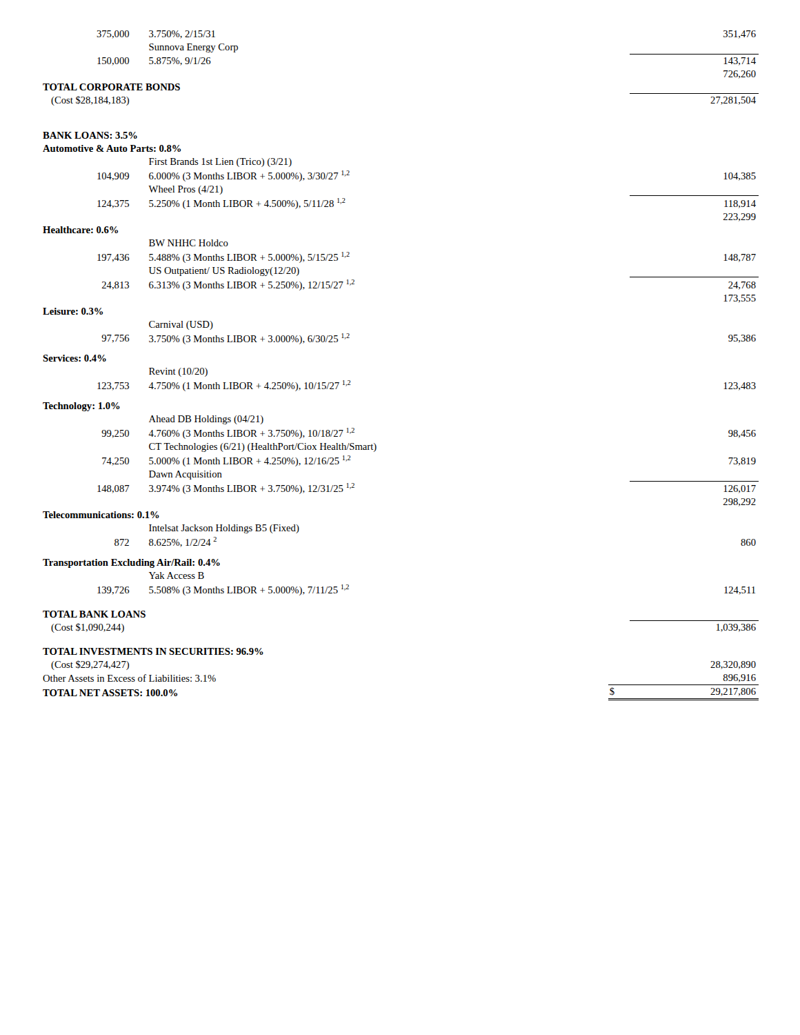| 375,000 | 3.750%, 2/15/31 | | 351,476 |
| | Sunnova Energy Corp | | |
| 150,000 | 5.875%, 9/1/26 | | 143,714 |
| | | | 726,260 |
| TOTAL CORPORATE BONDS | | |
| (Cost $28,184,183) | | 27,281,504 |
| BANK LOANS: 3.5% | | |
| Automotive & Auto Parts: 0.8% | | |
| | First Brands 1st Lien (Trico) (3/21) | | |
| 104,909 | 6.000% (3 Months LIBOR + 5.000%), 3/30/27 1,2 | | 104,385 |
| | Wheel Pros (4/21) | | |
| 124,375 | 5.250% (1 Month LIBOR + 4.500%), 5/11/28 1,2 | | 118,914 |
| | | | 223,299 |
| Healthcare: 0.6% | | |
| | BW NHHC Holdco | | |
| 197,436 | 5.488% (3 Months LIBOR + 5.000%), 5/15/25 1,2 | | 148,787 |
| | US Outpatient/ US Radiology(12/20) | | |
| 24,813 | 6.313% (3 Months LIBOR + 5.250%), 12/15/27 1,2 | | 24,768 |
| | | | 173,555 |
| Leisure: 0.3% | | |
| | Carnival (USD) | | |
| 97,756 | 3.750% (3 Months LIBOR + 3.000%), 6/30/25 1,2 | | 95,386 |
| Services: 0.4% | | |
| | Revint (10/20) | | |
| 123,753 | 4.750% (1 Month LIBOR + 4.250%), 10/15/27 1,2 | | 123,483 |
| Technology: 1.0% | | |
| | Ahead DB Holdings (04/21) | | |
| 99,250 | 4.760% (3 Months LIBOR + 3.750%), 10/18/27 1,2 | | 98,456 |
| | CT Technologies (6/21) (HealthPort/Ciox Health/Smart) | | |
| 74,250 | 5.000% (1 Month LIBOR + 4.250%), 12/16/25 1,2 | | 73,819 |
| | Dawn Acquisition | | |
| 148,087 | 3.974% (3 Months LIBOR + 3.750%), 12/31/25 1,2 | | 126,017 |
| | | | 298,292 |
| Telecommunications: 0.1% | | |
| | Intelsat Jackson Holdings B5 (Fixed) | | |
| 872 | 8.625%, 1/2/24 2 | | 860 |
| Transportation Excluding Air/Rail: 0.4% | | |
| | Yak Access B | | |
| 139,726 | 5.508% (3 Months LIBOR + 5.000%), 7/11/25 1,2 | | 124,511 |
| TOTAL BANK LOANS | | |
| (Cost $1,090,244) | | 1,039,386 |
| TOTAL INVESTMENTS IN SECURITIES: 96.9% | | |
| (Cost $29,274,427) | | 28,320,890 |
| Other Assets in Excess of Liabilities: 3.1% | | 896,916 |
| TOTAL NET ASSETS: 100.0% | $ | 29,217,806 |